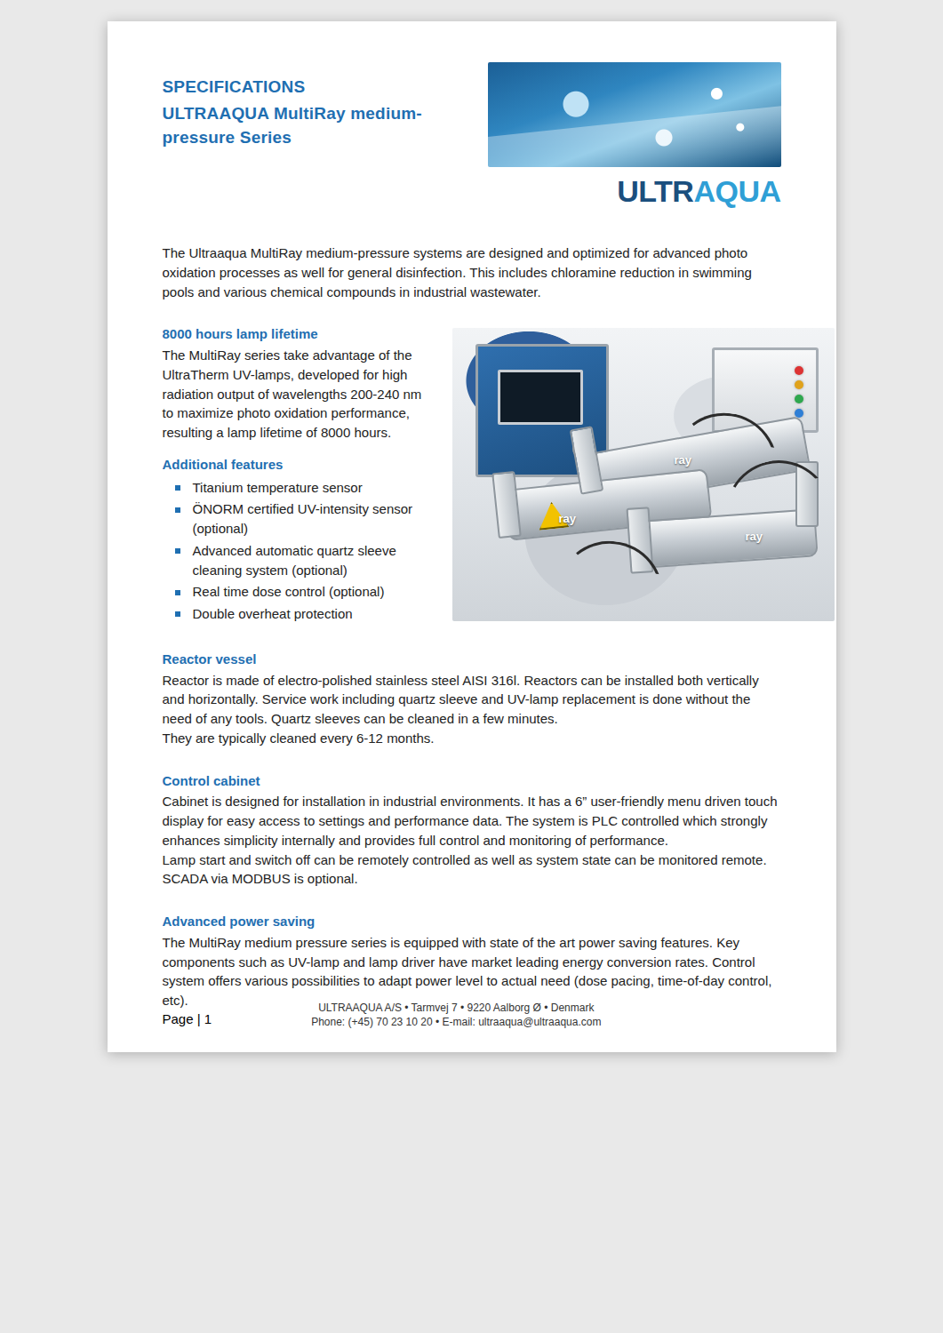SPECIFICATIONS
ULTRAAQUA MultiRay medium-pressure Series
ULTRAQUA
The Ultraaqua MultiRay medium-pressure systems are designed and optimized for advanced photo oxidation processes as well for general disinfection. This includes chloramine reduction in swimming pools and various chemical compounds in industrial wastewater.
8000 hours lamp lifetime
The MultiRay series take advantage of the UltraTherm UV-lamps, developed for high radiation output of wavelengths 200-240 nm to maximize photo oxidation performance, resulting a lamp lifetime of 8000 hours.
Additional features
Titanium temperature sensor
ÖNORM certified UV-intensity sensor (optional)
Advanced automatic quartz sleeve cleaning system (optional)
Real time dose control (optional)
Double overheat protection
ray ray ray
Reactor vessel
Reactor is made of electro-polished stainless steel AISI 316l. Reactors can be installed both vertically and horizontally. Service work including quartz sleeve and UV-lamp replacement is done without the need of any tools. Quartz sleeves can be cleaned in a few minutes.
They are typically cleaned every 6-12 months.
Control cabinet
Cabinet is designed for installation in industrial environments. It has a 6” user-friendly menu driven touch display for easy access to settings and performance data. The system is PLC controlled which strongly enhances simplicity internally and provides full control and monitoring of performance.
Lamp start and switch off can be remotely controlled as well as system state can be monitored remote. SCADA via MODBUS is optional.
Advanced power saving
The MultiRay medium pressure series is equipped with state of the art power saving features. Key components such as UV-lamp and lamp driver have market leading energy conversion rates. Control system offers various possibilities to adapt power level to actual need (dose pacing, time-of-day control, etc).
Page | 1
ULTRAAQUA A/S • Tarmvej 7 • 9220 Aalborg Ø • Denmark
Phone: (+45) 70 23 10 20 • E-mail: ultraaqua@ultraaqua.com